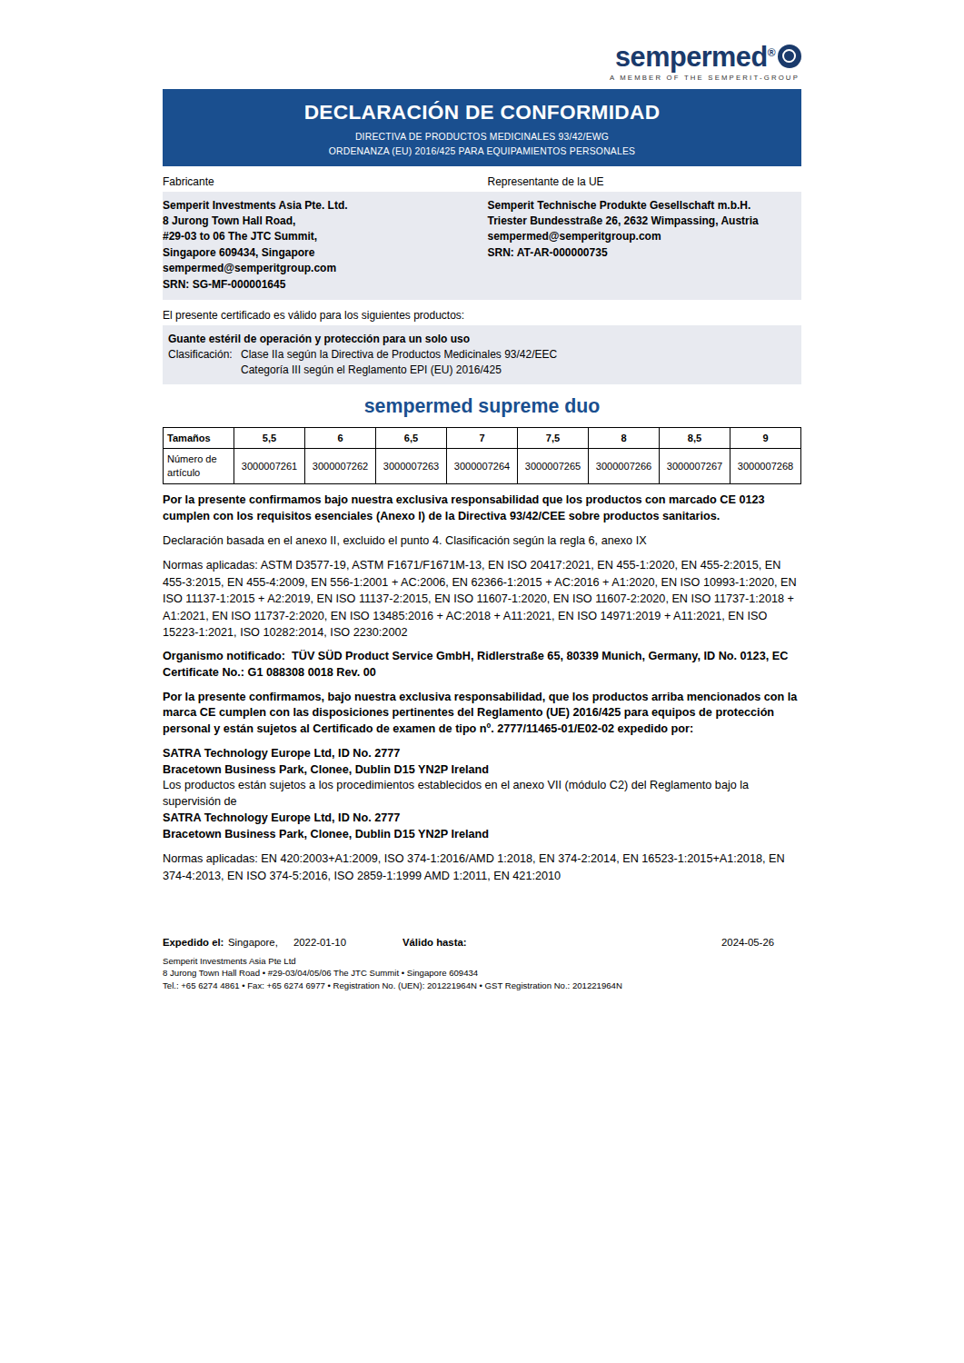sempermed®
A MEMBER OF THE SEMPERIT-GROUP
DECLARACIÓN DE CONFORMIDAD
DIRECTIVA DE PRODUCTOS MEDICINALES 93/42/EWG
ORDENANZA (EU) 2016/425 PARA EQUIPAMIENTOS PERSONALES
Fabricante
Representante de la UE
Semperit Investments Asia Pte. Ltd.
8 Jurong Town Hall Road,
#29-03 to 06 The JTC Summit,
Singapore 609434, Singapore
sempermed@semperitgroup.com
SRN: SG-MF-000001645
Semperit Technische Produkte Gesellschaft m.b.H.
Triester Bundesstraße 26, 2632 Wimpassing, Austria
sempermed@semperitgroup.com
SRN: AT-AR-000000735
El presente certificado es válido para los siguientes productos:
Guante estéril de operación y protección para un solo uso
Clasificación:
Clase IIa según la Directiva de Productos Medicinales 93/42/EEC
Categoría III según el Reglamento EPI (EU) 2016/425
sempermed supreme duo
| Tamaños | 5,5 | 6 | 6,5 | 7 | 7,5 | 8 | 8,5 | 9 |
| --- | --- | --- | --- | --- | --- | --- | --- | --- |
| Número de artículo | 3000007261 | 3000007262 | 3000007263 | 3000007264 | 3000007265 | 3000007266 | 3000007267 | 3000007268 |
Por la presente confirmamos bajo nuestra exclusiva responsabilidad que los productos con marcado CE 0123 cumplen con los requisitos esenciales (Anexo I) de la Directiva 93/42/CEE sobre productos sanitarios.
Declaración basada en el anexo II, excluido el punto 4. Clasificación según la regla 6, anexo IX
Normas aplicadas: ASTM D3577-19, ASTM F1671/F1671M-13, EN ISO 20417:2021, EN 455-1:2020, EN 455-2:2015, EN 455-3:2015, EN 455-4:2009, EN 556-1:2001 + AC:2006, EN 62366-1:2015 + AC:2016 + A1:2020, EN ISO 10993-1:2020, EN ISO 11137-1:2015 + A2:2019, EN ISO 11137-2:2015, EN ISO 11607-1:2020, EN ISO 11607-2:2020, EN ISO 11737-1:2018 + A1:2021, EN ISO 11737-2:2020, EN ISO 13485:2016 + AC:2018 + A11:2021, EN ISO 14971:2019 + A11:2021, EN ISO 15223-1:2021, ISO 10282:2014, ISO 2230:2002
Organismo notificado: TÜV SÜD Product Service GmbH, Ridlerstraße 65, 80339 Munich, Germany, ID No. 0123, EC Certificate No.: G1 088308 0018 Rev. 00
Por la presente confirmamos, bajo nuestra exclusiva responsabilidad, que los productos arriba mencionados con la marca CE cumplen con las disposiciones pertinentes del Reglamento (UE) 2016/425 para equipos de protección personal y están sujetos al Certificado de examen de tipo nº. 2777/11465-01/E02-02 expedido por:
SATRA Technology Europe Ltd, ID No. 2777
Bracetown Business Park, Clonee, Dublin D15 YN2P Ireland
Los productos están sujetos a los procedimientos establecidos en el anexo VII (módulo C2) del Reglamento bajo la supervisión de
SATRA Technology Europe Ltd, ID No. 2777
Bracetown Business Park, Clonee, Dublin D15 YN2P Ireland
Normas aplicadas: EN 420:2003+A1:2009, ISO 374-1:2016/AMD 1:2018, EN 374-2:2014, EN 16523-1:2015+A1:2018, EN 374-4:2013, EN ISO 374-5:2016, ISO 2859-1:1999 AMD 1:2011, EN 421:2010
Expedido el:
Singapore,
2022-01-10
Válido hasta:
2024-05-26
Semperit Investments Asia Pte Ltd
8 Jurong Town Hall Road • #29-03/04/05/06 The JTC Summit • Singapore 609434
Tel.: +65 6274 4861 • Fax: +65 6274 6977 • Registration No. (UEN): 201221964N • GST Registration No.: 201221964N